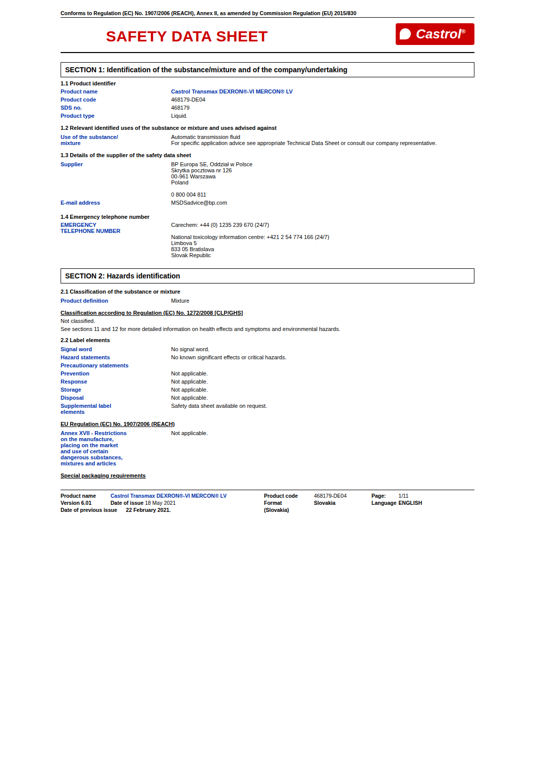Conforms to Regulation (EC) No. 1907/2006 (REACH), Annex II, as amended by Commission Regulation (EU) 2015/830
SAFETY DATA SHEET
Castrol®
SECTION 1: Identification of the substance/mixture and of the company/undertaking
| 1.1 Product identifier | |
| Product name | Castrol Transmax DEXRON®-VI MERCON® LV |
| Product code | 468179-DE04 |
| SDS no. | 468179 |
| Product type | Liquid. |
1.2 Relevant identified uses of the substance or mixture and uses advised against
| Use of the substance/ mixture | Automatic transmission fluid For specific application advice see appropriate Technical Data Sheet or consult our company representative. |
1.3 Details of the supplier of the safety data sheet
| Supplier | BP Europa SE, Oddział w Polsce Skrytka pocztowa nr 126 00-961 Warszawa Poland 0 800 004 811 |
| E-mail address | MSDSadvice@bp.com |
| 1.4 Emergency telephone number | |
| EMERGENCY TELEPHONE NUMBER | Carechem: +44 (0) 1235 239 670 (24/7) National toxicology information centre: +421 2 54 774 166 (24/7) Limbova 5 833 05 Bratislava Slovak Republic |
SECTION 2: Hazards identification
2.1 Classification of the substance or mixture
| Product definition | Mixture |
Classification according to Regulation (EC) No. 1272/2008 [CLP/GHS]
Not classified.
See sections 11 and 12 for more detailed information on health effects and symptoms and environmental hazards.
2.2 Label elements
| Signal word | No signal word. |
| Hazard statements | No known significant effects or critical hazards. |
| Precautionary statements | |
| Prevention | Not applicable. |
| Response | Not applicable. |
| Storage | Not applicable. |
| Disposal | Not applicable. |
| Supplemental label elements | Safety data sheet available on request. |
EU Regulation (EC) No. 1907/2006 (REACH)
| Annex XVII - Restrictions on the manufacture, placing on the market and use of certain dangerous substances, mixtures and articles | Not applicable. |
Special packaging requirements
| Product name | Castrol Transmax DEXRON®-VI MERCON® LV | Product code | 468179-DE04 | Page: | 1/11 |
| Version 6.01 | Date of issue 18 May 2021 | Format | Slovakia | Language | ENGLISH |
| Date of previous issue 22 February 2021. | (Slovakia) | |